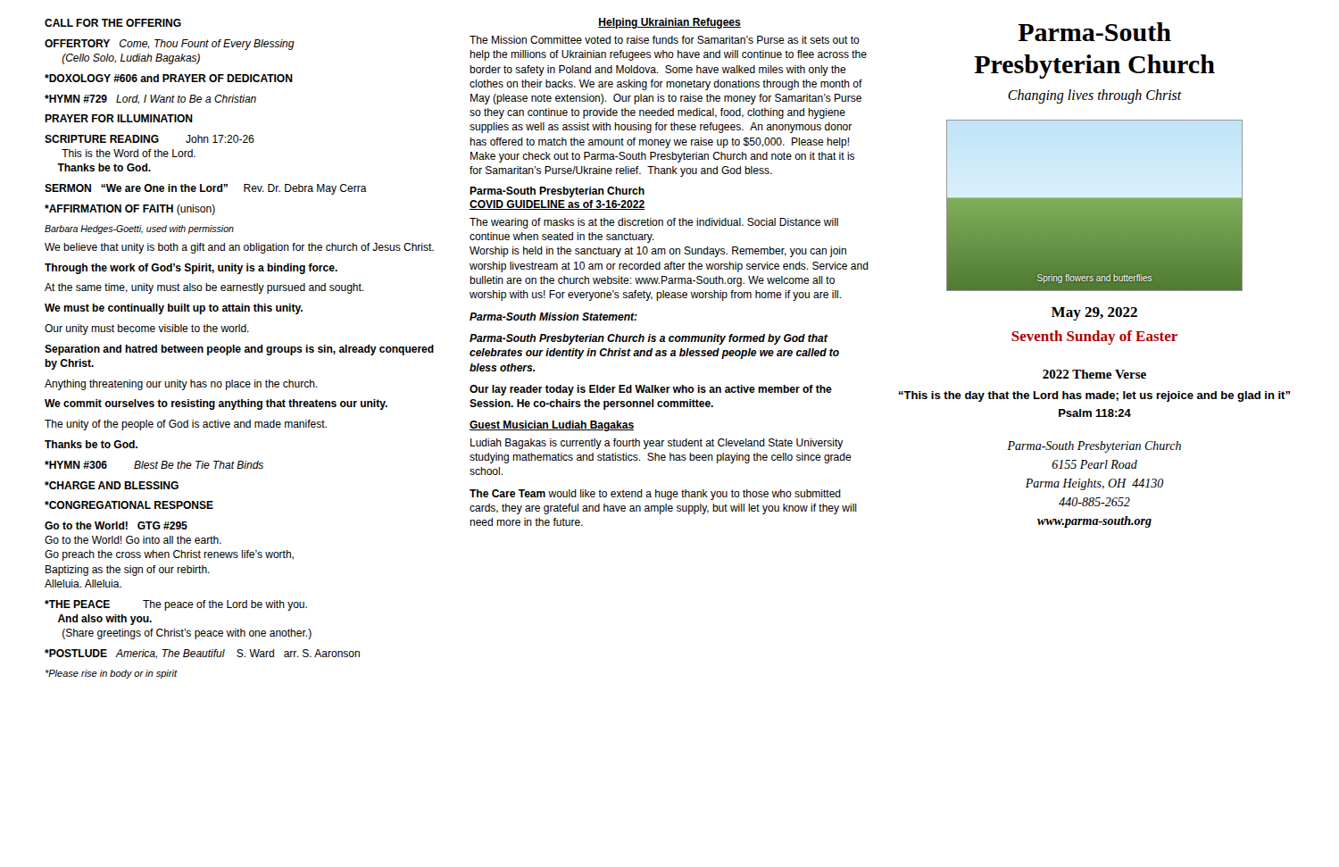CALL FOR THE OFFERING
OFFERTORY Come, Thou Fount of Every Blessing
(Cello Solo, Ludiah Bagakas)
*DOXOLOGY #606 and PRAYER OF DEDICATION
*HYMN #729 Lord, I Want to Be a Christian
PRAYER FOR ILLUMINATION
SCRIPTURE READING John 17:20-26
This is the Word of the Lord.
Thanks be to God.
SERMON “We are One in the Lord” Rev. Dr. Debra May Cerra
*AFFIRMATION OF FAITH (unison)
Barbara Hedges-Goetti, used with permission
We believe that unity is both a gift and an obligation for the church of Jesus Christ.
Through the work of God’s Spirit, unity is a binding force.
At the same time, unity must also be earnestly pursued and sought.
We must be continually built up to attain this unity.
Our unity must become visible to the world.
Separation and hatred between people and groups is sin, already conquered by Christ.
Anything threatening our unity has no place in the church.
We commit ourselves to resisting anything that threatens our unity.
The unity of the people of God is active and made manifest.
Thanks be to God.
*HYMN #306 Blest Be the Tie That Binds
*CHARGE AND BLESSING
*CONGREGATIONAL RESPONSE
Go to the World! GTG #295
Go to the World! Go into all the earth.
Go preach the cross when Christ renews life’s worth,
Baptizing as the sign of our rebirth.
Alleluia. Alleluia.
*THE PEACE The peace of the Lord be with you.
And also with you. (Share greetings of Christ’s peace with one another.)
*POSTLUDE America, The Beautiful S. Ward arr. S. Aaronson
*Please rise in body or in spirit
Helping Ukrainian Refugees
The Mission Committee voted to raise funds for Samaritan’s Purse as it sets out to help the millions of Ukrainian refugees who have and will continue to flee across the border to safety in Poland and Moldova. Some have walked miles with only the clothes on their backs. We are asking for monetary donations through the month of May (please note extension). Our plan is to raise the money for Samaritan’s Purse so they can continue to provide the needed medical, food, clothing and hygiene supplies as well as assist with housing for these refugees. An anonymous donor has offered to match the amount of money we raise up to $50,000. Please help! Make your check out to Parma-South Presbyterian Church and note on it that it is for Samaritan’s Purse/Ukraine relief. Thank you and God bless.
Parma-South Presbyterian Church
COVID GUIDELINE as of 3-16-2022
The wearing of masks is at the discretion of the individual. Social Distance will continue when seated in the sanctuary.
Worship is held in the sanctuary at 10 am on Sundays. Remember, you can join worship livestream at 10 am or recorded after the worship service ends. Service and bulletin are on the church website: www.Parma-South.org. We welcome all to worship with us! For everyone’s safety, please worship from home if you are ill.
Parma-South Mission Statement:
Parma-South Presbyterian Church is a community formed by God that celebrates our identity in Christ and as a blessed people we are called to bless others.
Our lay reader today is Elder Ed Walker who is an active member of the Session. He co-chairs the personnel committee.
Guest Musician Ludiah Bagakas
Ludiah Bagakas is currently a fourth year student at Cleveland State University studying mathematics and statistics. She has been playing the cello since grade school.
The Care Team would like to extend a huge thank you to those who submitted cards, they are grateful and have an ample supply, but will let you know if they will need more in the future.
Parma-South
Presbyterian Church
Changing lives through Christ
May 29, 2022
Seventh Sunday of Easter
2022 Theme Verse
“This is the day that the Lord has made; let us rejoice and be glad in it”
Psalm 118:24
Parma-South Presbyterian Church
6155 Pearl Road
Parma Heights, OH 44130
440-885-2652
www.parma-south.org